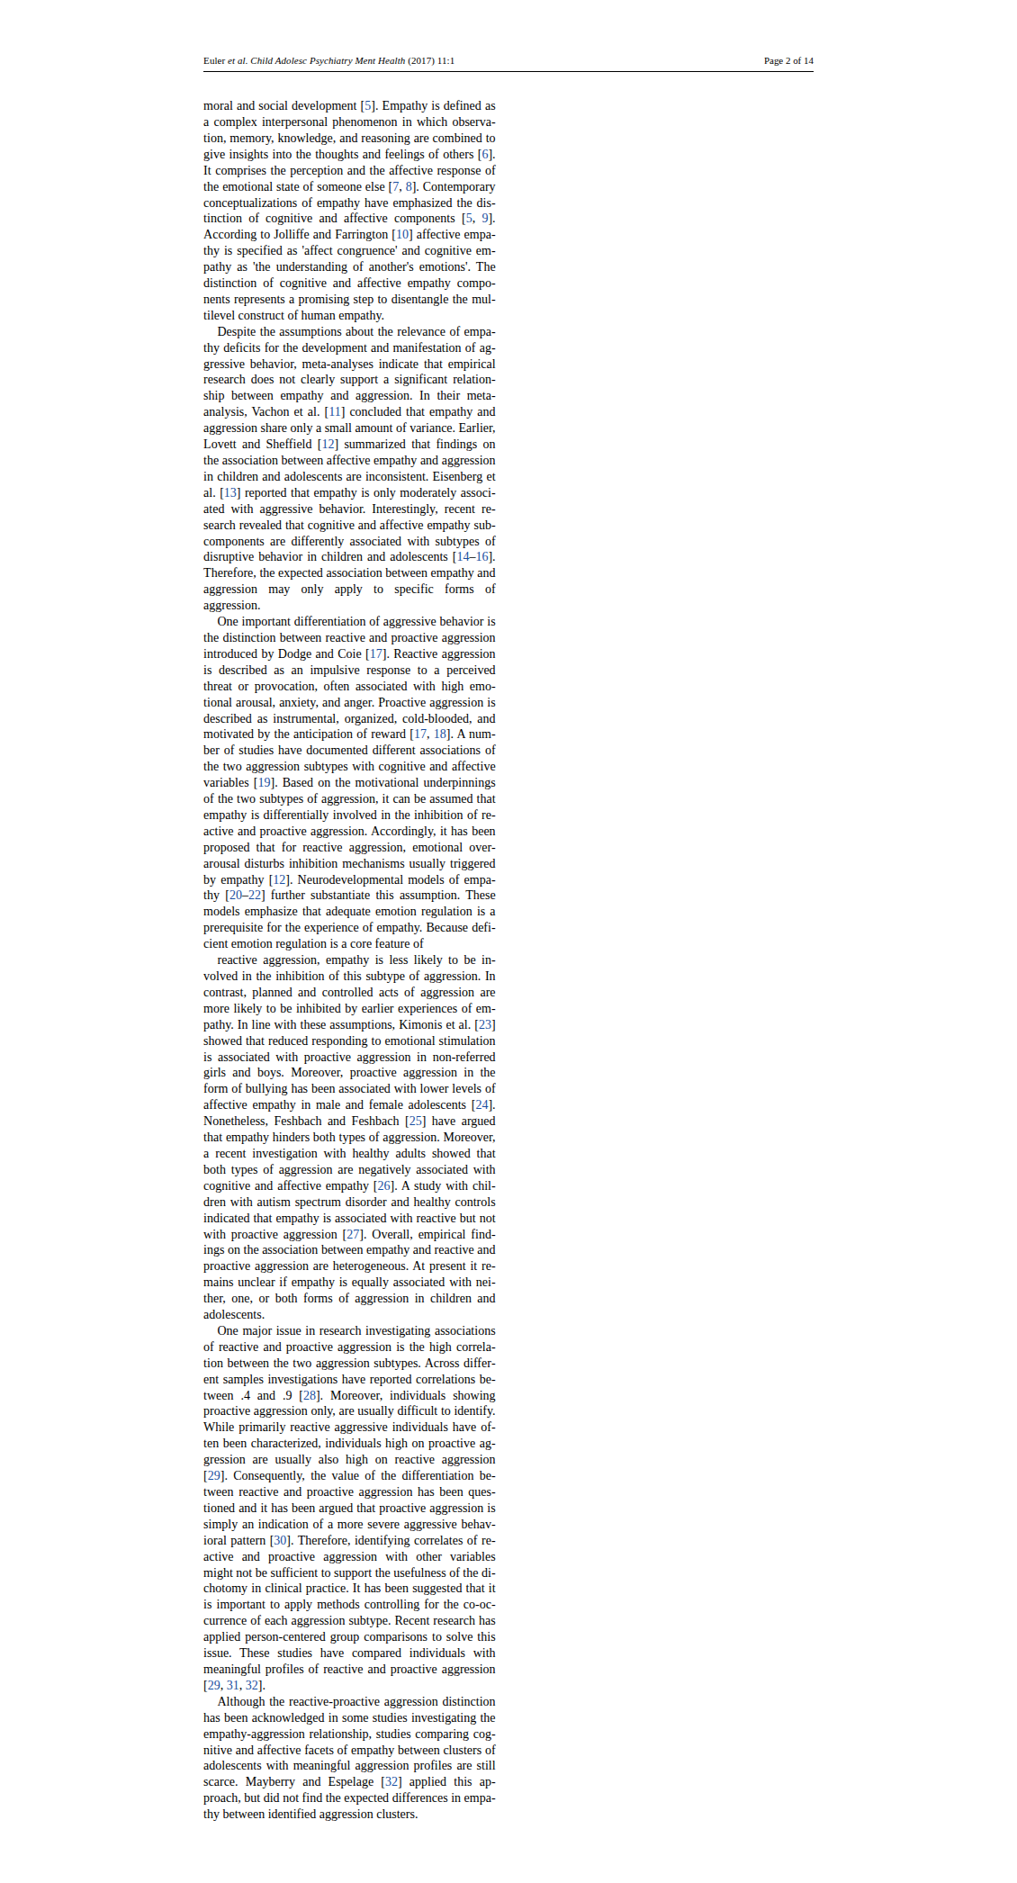Euler et al. Child Adolesc Psychiatry Ment Health (2017) 11:1
Page 2 of 14
moral and social development [5]. Empathy is defined as a complex interpersonal phenomenon in which observation, memory, knowledge, and reasoning are combined to give insights into the thoughts and feelings of others [6]. It comprises the perception and the affective response of the emotional state of someone else [7, 8]. Contemporary conceptualizations of empathy have emphasized the distinction of cognitive and affective components [5, 9]. According to Jolliffe and Farrington [10] affective empathy is specified as 'affect congruence' and cognitive empathy as 'the understanding of another's emotions'. The distinction of cognitive and affective empathy components represents a promising step to disentangle the multilevel construct of human empathy.
Despite the assumptions about the relevance of empathy deficits for the development and manifestation of aggressive behavior, meta-analyses indicate that empirical research does not clearly support a significant relationship between empathy and aggression. In their meta-analysis, Vachon et al. [11] concluded that empathy and aggression share only a small amount of variance. Earlier, Lovett and Sheffield [12] summarized that findings on the association between affective empathy and aggression in children and adolescents are inconsistent. Eisenberg et al. [13] reported that empathy is only moderately associated with aggressive behavior. Interestingly, recent research revealed that cognitive and affective empathy subcomponents are differently associated with subtypes of disruptive behavior in children and adolescents [14–16]. Therefore, the expected association between empathy and aggression may only apply to specific forms of aggression.
One important differentiation of aggressive behavior is the distinction between reactive and proactive aggression introduced by Dodge and Coie [17]. Reactive aggression is described as an impulsive response to a perceived threat or provocation, often associated with high emotional arousal, anxiety, and anger. Proactive aggression is described as instrumental, organized, cold-blooded, and motivated by the anticipation of reward [17, 18]. A number of studies have documented different associations of the two aggression subtypes with cognitive and affective variables [19]. Based on the motivational underpinnings of the two subtypes of aggression, it can be assumed that empathy is differentially involved in the inhibition of reactive and proactive aggression. Accordingly, it has been proposed that for reactive aggression, emotional over-arousal disturbs inhibition mechanisms usually triggered by empathy [12]. Neurodevelopmental models of empathy [20–22] further substantiate this assumption. These models emphasize that adequate emotion regulation is a prerequisite for the experience of empathy. Because deficient emotion regulation is a core feature of
reactive aggression, empathy is less likely to be involved in the inhibition of this subtype of aggression. In contrast, planned and controlled acts of aggression are more likely to be inhibited by earlier experiences of empathy. In line with these assumptions, Kimonis et al. [23] showed that reduced responding to emotional stimulation is associated with proactive aggression in non-referred girls and boys. Moreover, proactive aggression in the form of bullying has been associated with lower levels of affective empathy in male and female adolescents [24]. Nonetheless, Feshbach and Feshbach [25] have argued that empathy hinders both types of aggression. Moreover, a recent investigation with healthy adults showed that both types of aggression are negatively associated with cognitive and affective empathy [26]. A study with children with autism spectrum disorder and healthy controls indicated that empathy is associated with reactive but not with proactive aggression [27]. Overall, empirical findings on the association between empathy and reactive and proactive aggression are heterogeneous. At present it remains unclear if empathy is equally associated with neither, one, or both forms of aggression in children and adolescents.
One major issue in research investigating associations of reactive and proactive aggression is the high correlation between the two aggression subtypes. Across different samples investigations have reported correlations between .4 and .9 [28]. Moreover, individuals showing proactive aggression only, are usually difficult to identify. While primarily reactive aggressive individuals have often been characterized, individuals high on proactive aggression are usually also high on reactive aggression [29]. Consequently, the value of the differentiation between reactive and proactive aggression has been questioned and it has been argued that proactive aggression is simply an indication of a more severe aggressive behavioral pattern [30]. Therefore, identifying correlates of reactive and proactive aggression with other variables might not be sufficient to support the usefulness of the dichotomy in clinical practice. It has been suggested that it is important to apply methods controlling for the co-occurrence of each aggression subtype. Recent research has applied person-centered group comparisons to solve this issue. These studies have compared individuals with meaningful profiles of reactive and proactive aggression [29, 31, 32].
Although the reactive-proactive aggression distinction has been acknowledged in some studies investigating the empathy-aggression relationship, studies comparing cognitive and affective facets of empathy between clusters of adolescents with meaningful aggression profiles are still scarce. Mayberry and Espelage [32] applied this approach, but did not find the expected differences in empathy between identified aggression clusters.